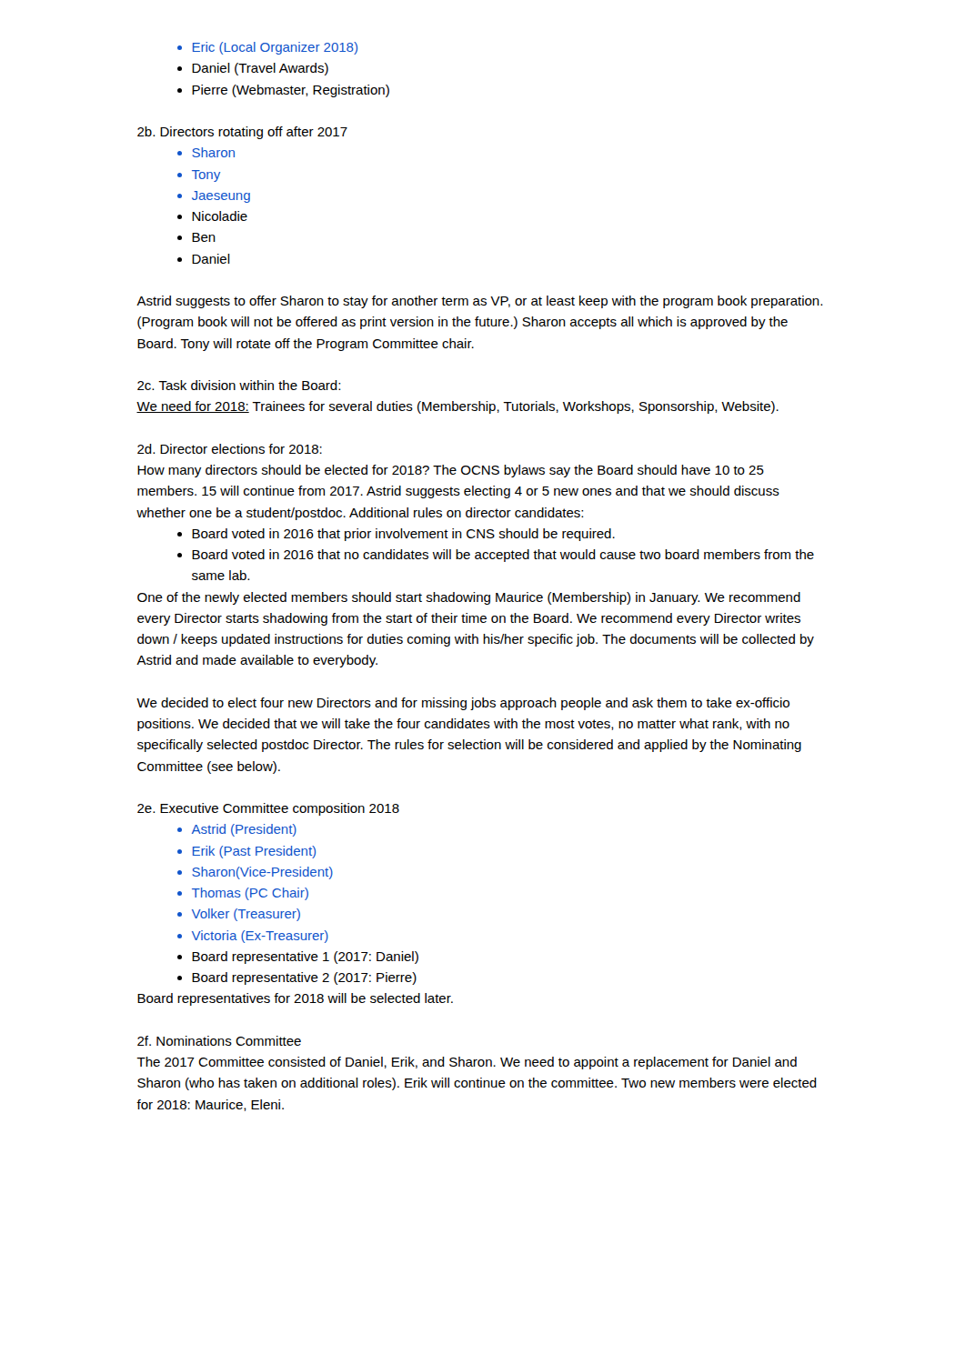Eric (Local Organizer 2018)
Daniel (Travel Awards)
Pierre (Webmaster, Registration)
2b. Directors rotating off after 2017
Sharon
Tony
Jaeseung
Nicoladie
Ben
Daniel
Astrid suggests to offer Sharon to stay for another term as VP, or at least keep with the program book preparation. (Program book will not be offered as print version in the future.) Sharon accepts all which is approved by the Board. Tony will rotate off the Program Committee chair.
2c. Task division within the Board:
We need for 2018: Trainees for several duties (Membership, Tutorials, Workshops, Sponsorship, Website).
2d. Director elections for 2018:
How many directors should be elected for 2018? The OCNS bylaws say the Board should have 10 to 25 members. 15 will continue from 2017. Astrid suggests electing 4 or 5 new ones and that we should discuss whether one be a student/postdoc. Additional rules on director candidates:
Board voted in 2016 that prior involvement in CNS should be required.
Board voted in 2016 that no candidates will be accepted that would cause two board members from the same lab.
One of the newly elected members should start shadowing Maurice (Membership) in January. We recommend every Director starts shadowing from the start of their time on the Board. We recommend every Director writes down / keeps updated instructions for duties coming with his/her specific job. The documents will be collected by Astrid and made available to everybody.
We decided to elect four new Directors and for missing jobs approach people and ask them to take ex-officio positions. We decided that we will take the four candidates with the most votes, no matter what rank, with no specifically selected postdoc Director. The rules for selection will be considered and applied by the Nominating Committee (see below).
2e. Executive Committee composition 2018
Astrid (President)
Erik (Past President)
Sharon(Vice-President)
Thomas (PC Chair)
Volker (Treasurer)
Victoria (Ex-Treasurer)
Board representative 1 (2017: Daniel)
Board representative 2 (2017: Pierre)
Board representatives for 2018 will be selected later.
2f. Nominations Committee
The 2017 Committee consisted of Daniel, Erik, and Sharon. We need to appoint a replacement for Daniel and Sharon (who has taken on additional roles). Erik will continue on the committee. Two new members were elected for 2018: Maurice, Eleni.